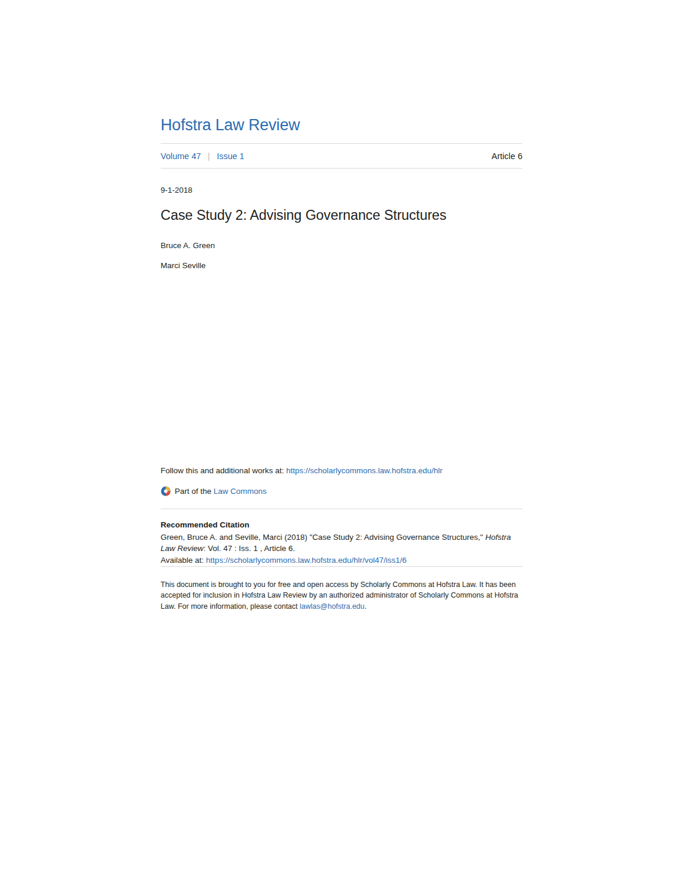Hofstra Law Review
Volume 47 | Issue 1
Article 6
9-1-2018
Case Study 2: Advising Governance Structures
Bruce A. Green
Marci Seville
Follow this and additional works at: https://scholarlycommons.law.hofstra.edu/hlr
Part of the Law Commons
Recommended Citation
Green, Bruce A. and Seville, Marci (2018) "Case Study 2: Advising Governance Structures," Hofstra Law Review: Vol. 47 : Iss. 1 , Article 6.
Available at: https://scholarlycommons.law.hofstra.edu/hlr/vol47/iss1/6
This document is brought to you for free and open access by Scholarly Commons at Hofstra Law. It has been accepted for inclusion in Hofstra Law Review by an authorized administrator of Scholarly Commons at Hofstra Law. For more information, please contact lawlas@hofstra.edu.